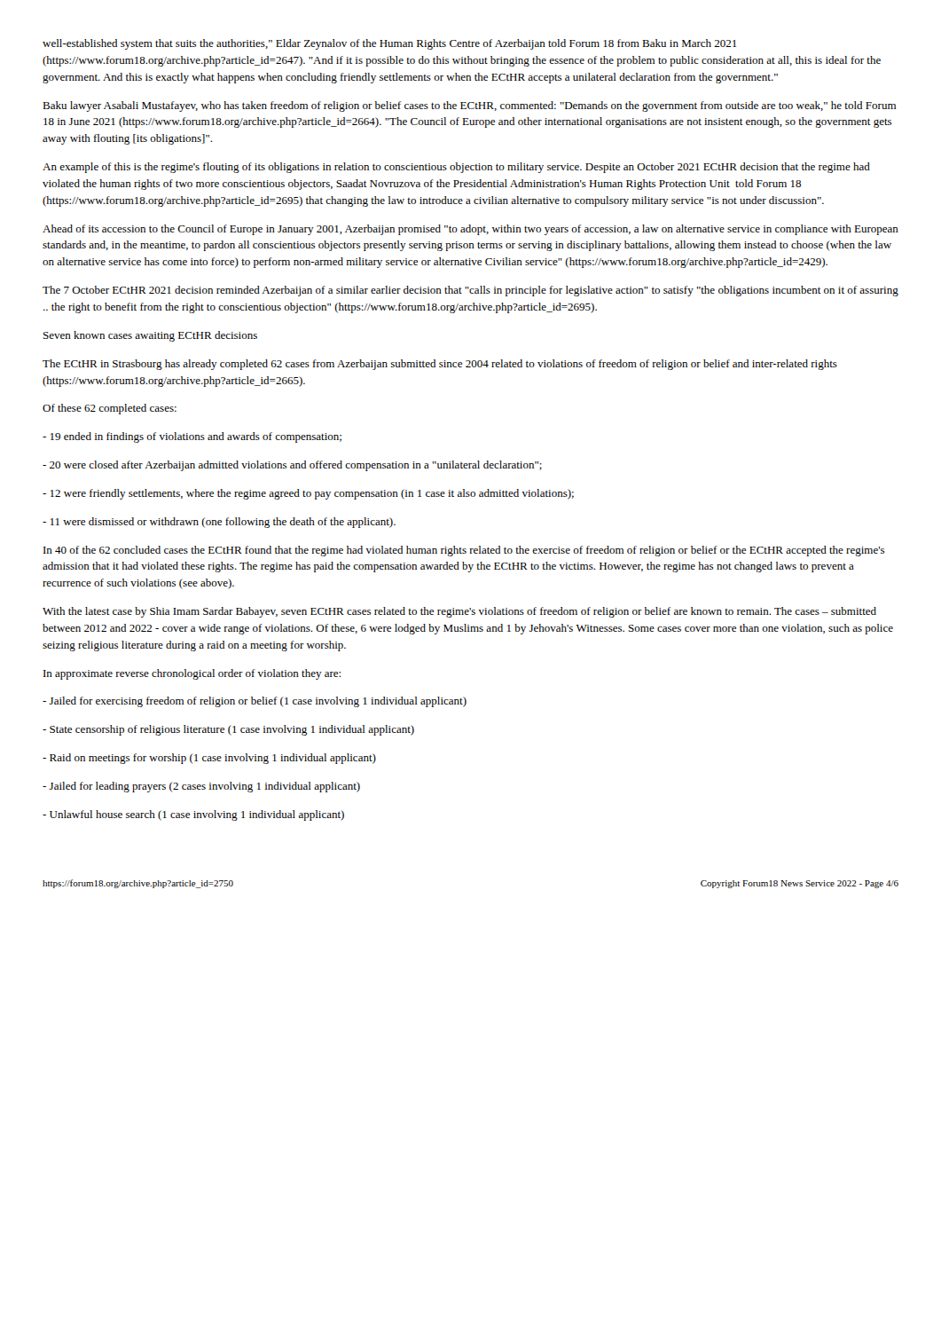well-established system that suits the authorities," Eldar Zeynalov of the Human Rights Centre of Azerbaijan told Forum 18 from Baku in March 2021 (https://www.forum18.org/archive.php?article_id=2647). "And if it is possible to do this without bringing the essence of the problem to public consideration at all, this is ideal for the government. And this is exactly what happens when concluding friendly settlements or when the ECtHR accepts a unilateral declaration from the government."
Baku lawyer Asabali Mustafayev, who has taken freedom of religion or belief cases to the ECtHR, commented: "Demands on the government from outside are too weak," he told Forum 18 in June 2021 (https://www.forum18.org/archive.php?article_id=2664). "The Council of Europe and other international organisations are not insistent enough, so the government gets away with flouting [its obligations]".
An example of this is the regime's flouting of its obligations in relation to conscientious objection to military service. Despite an October 2021 ECtHR decision that the regime had violated the human rights of two more conscientious objectors, Saadat Novruzova of the Presidential Administration's Human Rights Protection Unit told Forum 18 (https://www.forum18.org/archive.php?article_id=2695) that changing the law to introduce a civilian alternative to compulsory military service "is not under discussion".
Ahead of its accession to the Council of Europe in January 2001, Azerbaijan promised "to adopt, within two years of accession, a law on alternative service in compliance with European standards and, in the meantime, to pardon all conscientious objectors presently serving prison terms or serving in disciplinary battalions, allowing them instead to choose (when the law on alternative service has come into force) to perform non-armed military service or alternative Civilian service" (https://www.forum18.org/archive.php?article_id=2429).
The 7 October ECtHR 2021 decision reminded Azerbaijan of a similar earlier decision that "calls in principle for legislative action" to satisfy "the obligations incumbent on it of assuring .. the right to benefit from the right to conscientious objection" (https://www.forum18.org/archive.php?article_id=2695).
Seven known cases awaiting ECtHR decisions
The ECtHR in Strasbourg has already completed 62 cases from Azerbaijan submitted since 2004 related to violations of freedom of religion or belief and inter-related rights (https://www.forum18.org/archive.php?article_id=2665).
Of these 62 completed cases:
19 ended in findings of violations and awards of compensation;
20 were closed after Azerbaijan admitted violations and offered compensation in a "unilateral declaration";
12 were friendly settlements, where the regime agreed to pay compensation (in 1 case it also admitted violations);
11 were dismissed or withdrawn (one following the death of the applicant).
In 40 of the 62 concluded cases the ECtHR found that the regime had violated human rights related to the exercise of freedom of religion or belief or the ECtHR accepted the regime's admission that it had violated these rights. The regime has paid the compensation awarded by the ECtHR to the victims. However, the regime has not changed laws to prevent a recurrence of such violations (see above).
With the latest case by Shia Imam Sardar Babayev, seven ECtHR cases related to the regime's violations of freedom of religion or belief are known to remain. The cases – submitted between 2012 and 2022 - cover a wide range of violations. Of these, 6 were lodged by Muslims and 1 by Jehovah's Witnesses. Some cases cover more than one violation, such as police seizing religious literature during a raid on a meeting for worship.
In approximate reverse chronological order of violation they are:
Jailed for exercising freedom of religion or belief (1 case involving 1 individual applicant)
State censorship of religious literature (1 case involving 1 individual applicant)
Raid on meetings for worship (1 case involving 1 individual applicant)
Jailed for leading prayers (2 cases involving 1 individual applicant)
Unlawful house search (1 case involving 1 individual applicant)
https://forum18.org/archive.php?article_id=2750
Copyright Forum18 News Service 2022 - Page 4/6